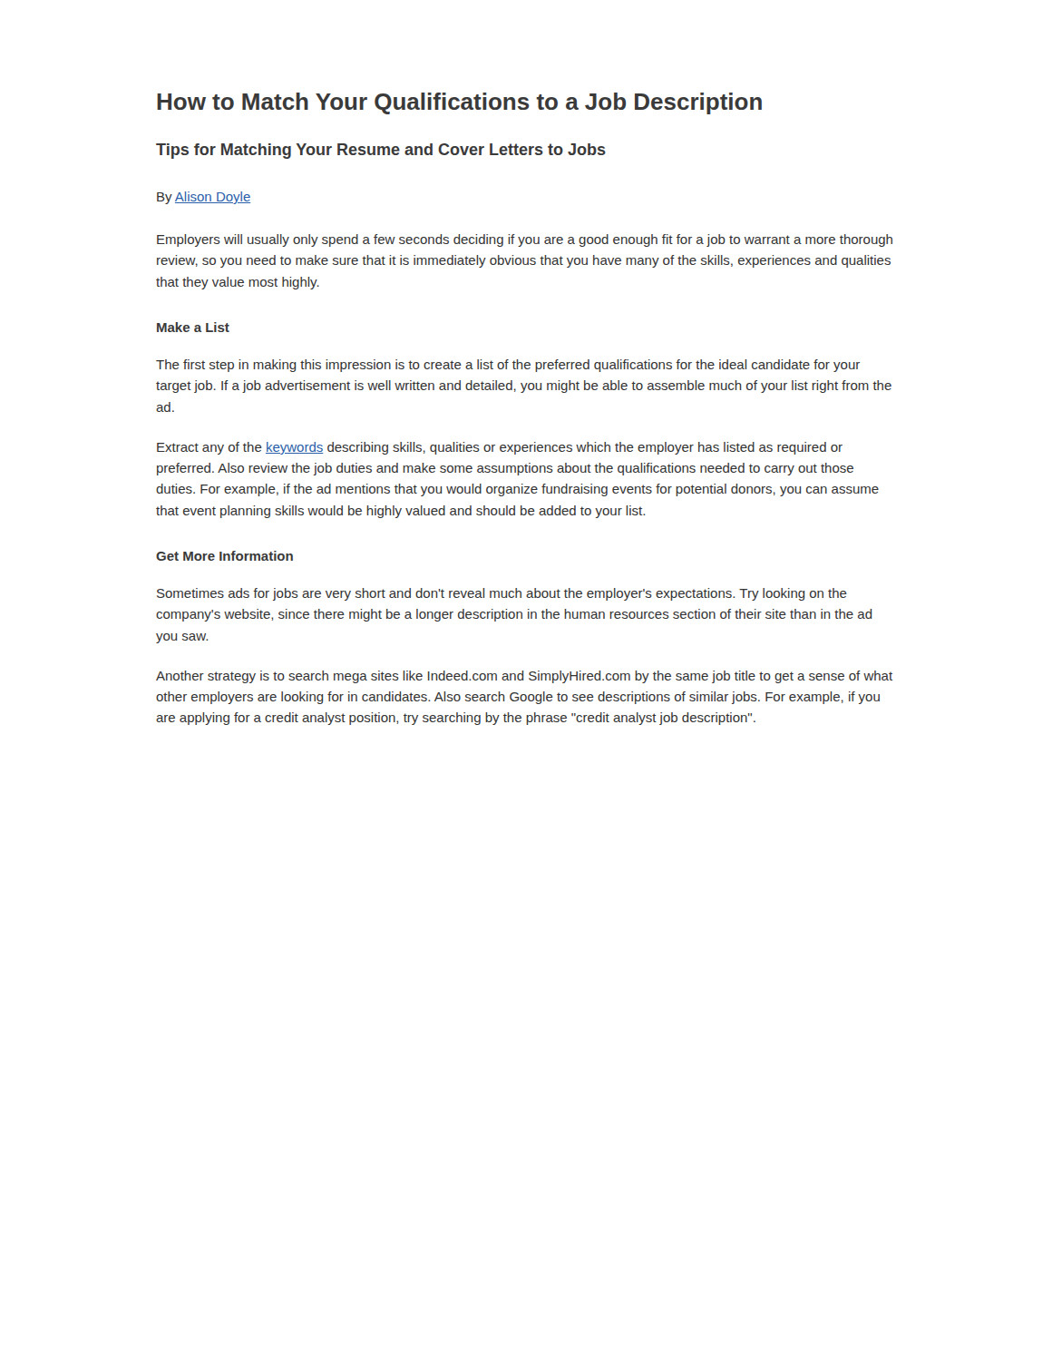How to Match Your Qualifications to a Job Description
Tips for Matching Your Resume and Cover Letters to Jobs
By Alison Doyle
Employers will usually only spend a few seconds deciding if you are a good enough fit for a job to warrant a more thorough review, so you need to make sure that it is immediately obvious that you have many of the skills, experiences and qualities that they value most highly.
Make a List
The first step in making this impression is to create a list of the preferred qualifications for the ideal candidate for your target job. If a job advertisement is well written and detailed, you might be able to assemble much of your list right from the ad.
Extract any of the keywords describing skills, qualities or experiences which the employer has listed as required or preferred. Also review the job duties and make some assumptions about the qualifications needed to carry out those duties. For example, if the ad mentions that you would organize fundraising events for potential donors, you can assume that event planning skills would be highly valued and should be added to your list.
Get More Information
Sometimes ads for jobs are very short and don't reveal much about the employer's expectations. Try looking on the company's website, since there might be a longer description in the human resources section of their site than in the ad you saw.
Another strategy is to search mega sites like Indeed.com and SimplyHired.com by the same job title to get a sense of what other employers are looking for in candidates. Also search Google to see descriptions of similar jobs. For example, if you are applying for a credit analyst position, try searching by the phrase "credit analyst job description".